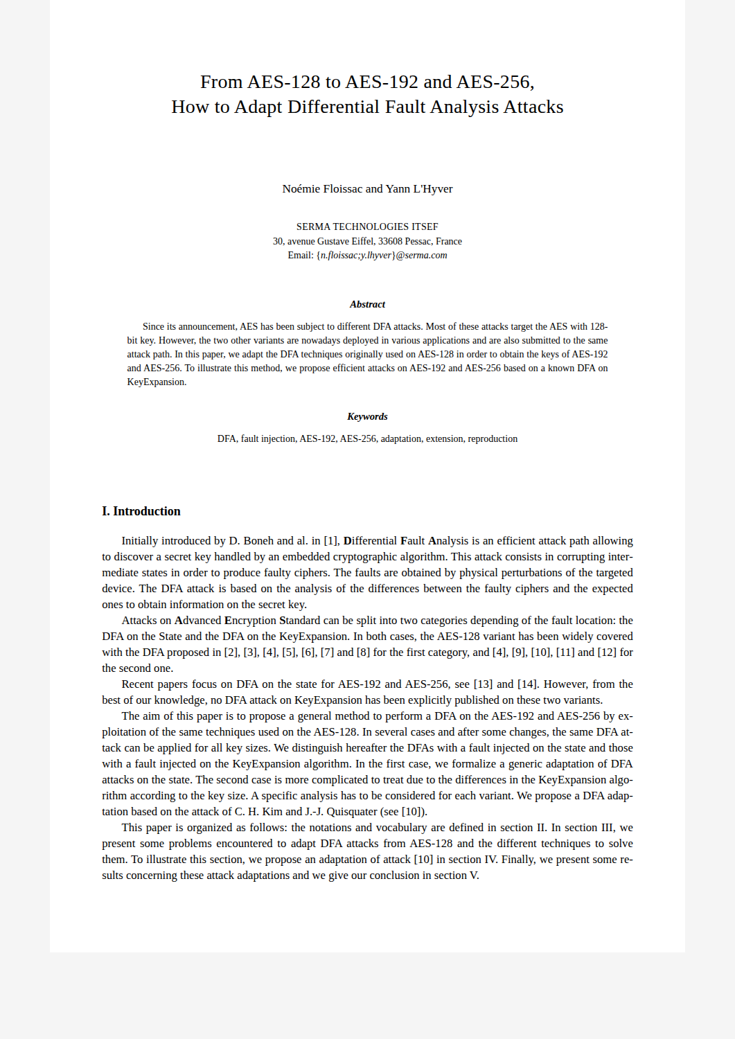From AES-128 to AES-192 and AES-256,
How to Adapt Differential Fault Analysis Attacks
Noémie Floissac and Yann L'Hyver
SERMA TECHNOLOGIES ITSEF
30, avenue Gustave Eiffel, 33608 Pessac, France
Email: {n.floissac;y.lhyver}@serma.com
Abstract
Since its announcement, AES has been subject to different DFA attacks. Most of these attacks target the AES with 128-bit key. However, the two other variants are nowadays deployed in various applications and are also submitted to the same attack path. In this paper, we adapt the DFA techniques originally used on AES-128 in order to obtain the keys of AES-192 and AES-256. To illustrate this method, we propose efficient attacks on AES-192 and AES-256 based on a known DFA on KeyExpansion.
Keywords
DFA, fault injection, AES-192, AES-256, adaptation, extension, reproduction
I. Introduction
Initially introduced by D. Boneh and al. in [1], Differential Fault Analysis is an efficient attack path allowing to discover a secret key handled by an embedded cryptographic algorithm. This attack consists in corrupting intermediate states in order to produce faulty ciphers. The faults are obtained by physical perturbations of the targeted device. The DFA attack is based on the analysis of the differences between the faulty ciphers and the expected ones to obtain information on the secret key.
Attacks on Advanced Encryption Standard can be split into two categories depending of the fault location: the DFA on the State and the DFA on the KeyExpansion. In both cases, the AES-128 variant has been widely covered with the DFA proposed in [2], [3], [4], [5], [6], [7] and [8] for the first category, and [4], [9], [10], [11] and [12] for the second one.
Recent papers focus on DFA on the state for AES-192 and AES-256, see [13] and [14]. However, from the best of our knowledge, no DFA attack on KeyExpansion has been explicitly published on these two variants.
The aim of this paper is to propose a general method to perform a DFA on the AES-192 and AES-256 by exploitation of the same techniques used on the AES-128. In several cases and after some changes, the same DFA attack can be applied for all key sizes. We distinguish hereafter the DFAs with a fault injected on the state and those with a fault injected on the KeyExpansion algorithm. In the first case, we formalize a generic adaptation of DFA attacks on the state. The second case is more complicated to treat due to the differences in the KeyExpansion algorithm according to the key size. A specific analysis has to be considered for each variant. We propose a DFA adaptation based on the attack of C. H. Kim and J.-J. Quisquater (see [10]).
This paper is organized as follows: the notations and vocabulary are defined in section II. In section III, we present some problems encountered to adapt DFA attacks from AES-128 and the different techniques to solve them. To illustrate this section, we propose an adaptation of attack [10] in section IV. Finally, we present some results concerning these attack adaptations and we give our conclusion in section V.